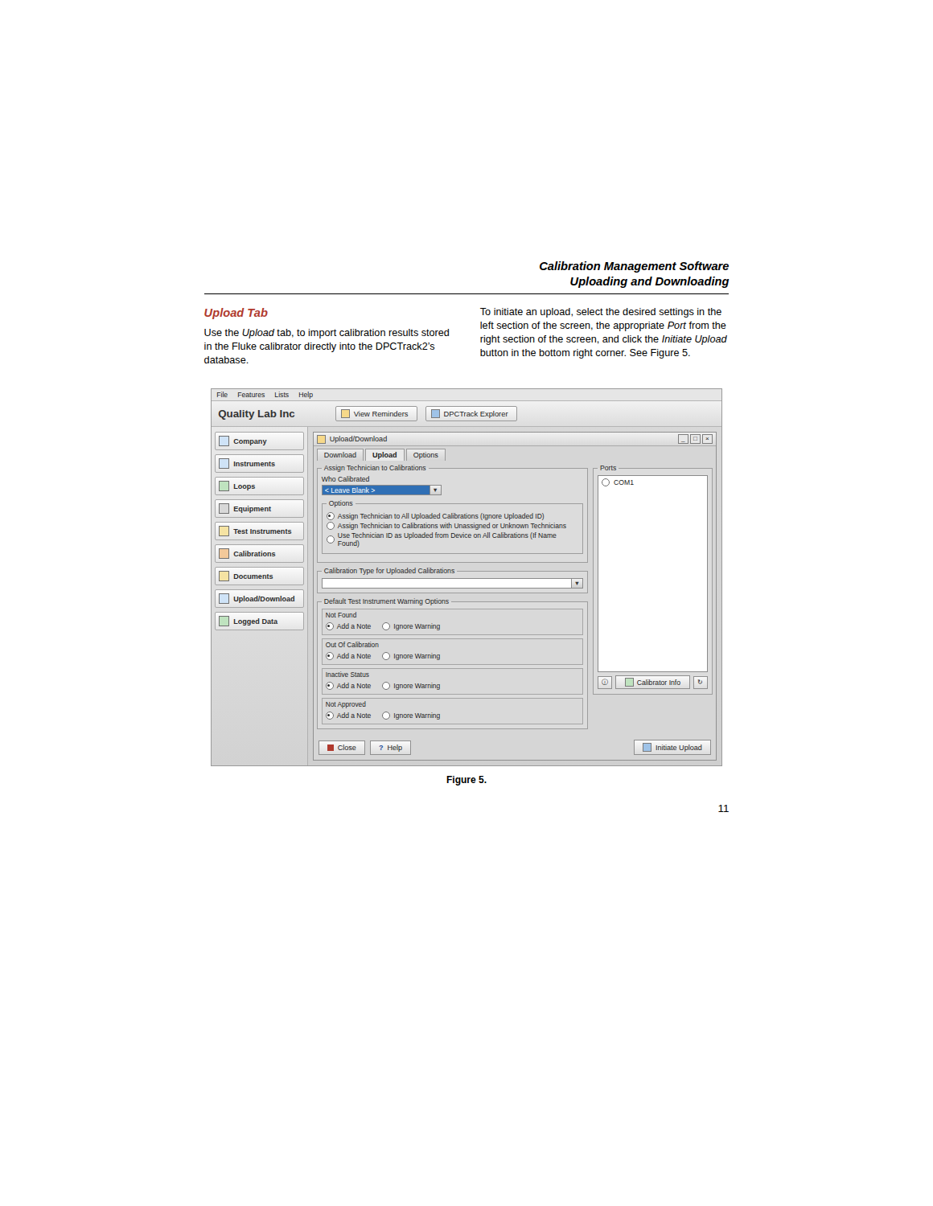Calibration Management Software Uploading and Downloading
Upload Tab
Use the Upload tab, to import calibration results stored in the Fluke calibrator directly into the DPCTrack2’s database.
To initiate an upload, select the desired settings in the left section of the screen, the appropriate Port from the right section of the screen, and click the Initiate Upload button in the bottom right corner. See Figure 5.
File Features Lists Help
Quality Lab Inc
View Reminders
DPCTrack Explorer
Company
Instruments
Loops
Equipment
Test Instruments
Calibrations
Documents
Upload/Download
Logged Data
Upload/Download
_□×
Download
Upload
Options
Assign Technician to Calibrations
Who Calibrated
< Leave Blank >▼
Options
Assign Technician to All Uploaded Calibrations (Ignore Uploaded ID)
Assign Technician to Calibrations with Unassigned or Unknown Technicians
Use Technician ID as Uploaded from Device on All Calibrations (If Name Found)
Calibration Type for Uploaded Calibrations
▼
Default Test Instrument Warning Options
Not Found
Add a Note
Ignore Warning
Out Of Calibration
Add a Note
Ignore Warning
Inactive Status
Add a Note
Ignore Warning
Not Approved
Add a Note
Ignore Warning
Ports
COM1
ⓘ Calibrator Info ↻
Close ?Help Initiate Upload
Figure 5.
11